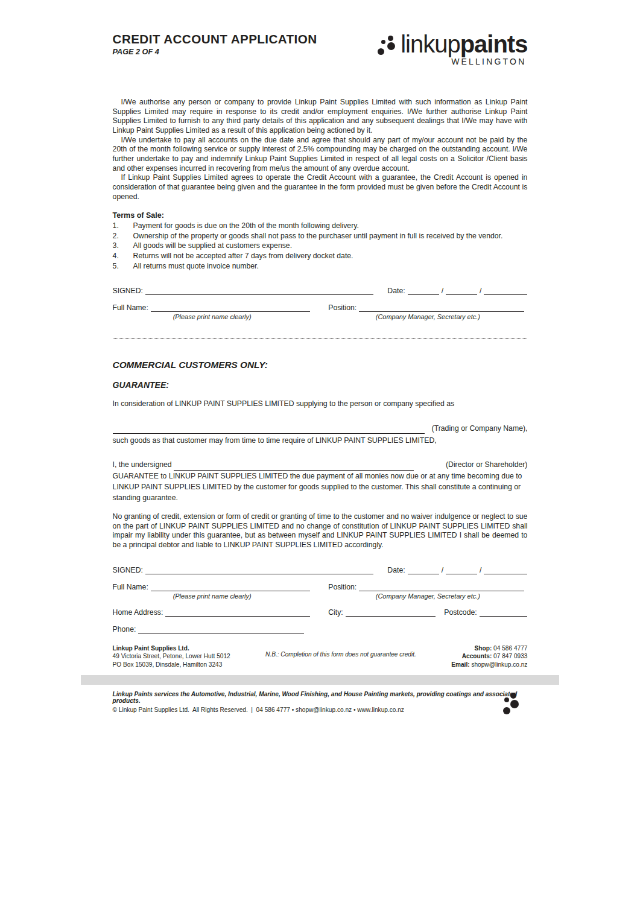Credit Account Application
PAGE 2 OF 4
linkuppaints
WELLINGTON
I/We authorise any person or company to provide Linkup Paint Supplies Limited with such information as Linkup Paint Supplies Limited may require in response to its credit and/or employment enquiries. I/We further authorise Linkup Paint Supplies Limited to furnish to any third party details of this application and any subsequent dealings that I/We may have with Linkup Paint Supplies Limited as a result of this application being actioned by it.
I/We undertake to pay all accounts on the due date and agree that should any part of my/our account not be paid by the 20th of the month following service or supply interest of 2.5% compounding may be charged on the outstanding account. I/We further undertake to pay and indemnify Linkup Paint Supplies Limited in respect of all legal costs on a Solicitor /Client basis and other expenses incurred in recovering from me/us the amount of any overdue account.
If Linkup Paint Supplies Limited agrees to operate the Credit Account with a guarantee, the Credit Account is opened in consideration of that guarantee being given and the guarantee in the form provided must be given before the Credit Account is opened.
Terms of Sale:
1. Payment for goods is due on the 20th of the month following delivery.
2. Ownership of the property or goods shall not pass to the purchaser until payment in full is received by the vendor.
3. All goods will be supplied at customers expense.
4. Returns will not be accepted after 7 days from delivery docket date.
5. All returns must quote invoice number.
SIGNED:
Date: / /
Full Name:
Position:
(Please print name clearly)
(Company Manager, Secretary etc.)
COMMERCIAL CUSTOMERS ONLY:
GUARANTEE:
In consideration of LINKUP PAINT SUPPLIES LIMITED supplying to the person or company specified as
(Trading or Company Name),
such goods as that customer may from time to time require of LINKUP PAINT SUPPLIES LIMITED,
I, the undersigned (Director or Shareholder)
GUARANTEE to LINKUP PAINT SUPPLIES LIMITED the due payment of all monies now due or at any time becoming due to LINKUP PAINT SUPPLIES LIMITED by the customer for goods supplied to the customer. This shall constitute a continuing or standing guarantee.
No granting of credit, extension or form of credit or granting of time to the customer and no waiver indulgence or neglect to sue on the part of LINKUP PAINT SUPPLIES LIMITED and no change of constitution of LINKUP PAINT SUPPLIES LIMITED shall impair my liability under this guarantee, but as between myself and LINKUP PAINT SUPPLIES LIMITED I shall be deemed to be a principal debtor and liable to LINKUP PAINT SUPPLIES LIMITED accordingly.
SIGNED:
Date: / /
Full Name:
Position:
(Please print name clearly)
(Company Manager, Secretary etc.)
Home Address:
City: Postcode:
Phone:
Linkup Paint Supplies Ltd.
49 Victoria Street, Petone, Lower Hutt 5012
PO Box 15039, Dinsdale, Hamilton 3243
N.B.: Completion of this form does not guarantee credit.
Shop: 04 586 4777
Accounts: 07 847 0933
Email: shopw@linkup.co.nz
Linkup Paints services the Automotive, Industrial, Marine, Wood Finishing, and House Painting markets, providing coatings and associated products.
© Linkup Paint Supplies Ltd. All Rights Reserved. | 04 586 4777 • shopw@linkup.co.nz • www.linkup.co.nz